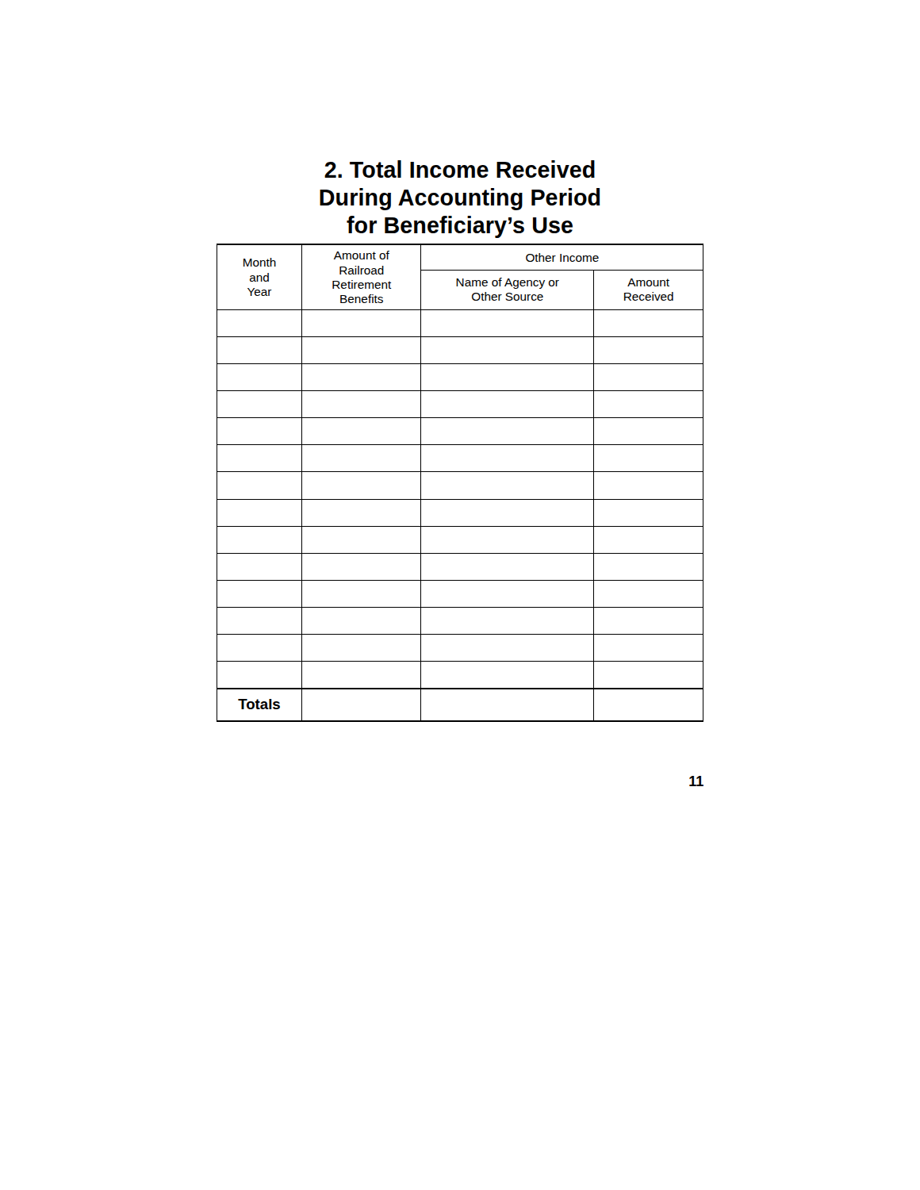2. Total Income Received
During Accounting Period
for Beneficiary’s Use
| Month and Year | Amount of Railroad Retirement Benefits | Other Income |
| --- | --- | --- |
| Name of Agency or Other Source | Amount Received |
| Totals | | | |
11